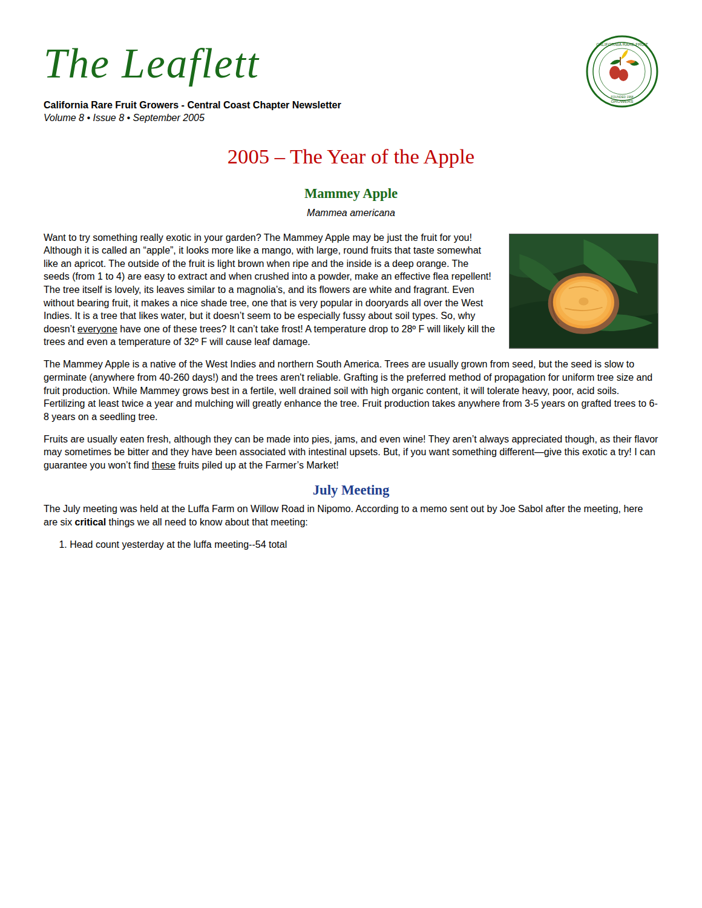CALIFORNIA RARE FRUIT GROWERS FOUNDED 1968
The Leaflett
California Rare Fruit Growers - Central Coast Chapter Newsletter
Volume 8 • Issue 8 • September 2005
2005 – The Year of the Apple
Mammey Apple
Mammea americana
Want to try something really exotic in your garden? The Mammey Apple may be just the fruit for you! Although it is called an “apple”, it looks more like a mango, with large, round fruits that taste somewhat like an apricot. The outside of the fruit is light brown when ripe and the inside is a deep orange. The seeds (from 1 to 4) are easy to extract and when crushed into a powder, make an effective flea repellent! The tree itself is lovely, its leaves similar to a magnolia’s, and its flowers are white and fragrant. Even without bearing fruit, it makes a nice shade tree, one that is very popular in dooryards all over the West Indies. It is a tree that likes water, but it doesn’t seem to be especially fussy about soil types. So, why doesn’t everyone have one of these trees? It can’t take frost! A temperature drop to 28º F will likely kill the trees and even a temperature of 32º F will cause leaf damage.
The Mammey Apple is a native of the West Indies and northern South America. Trees are usually grown from seed, but the seed is slow to germinate (anywhere from 40-260 days!) and the trees aren't reliable. Grafting is the preferred method of propagation for uniform tree size and fruit production. While Mammey grows best in a fertile, well drained soil with high organic content, it will tolerate heavy, poor, acid soils. Fertilizing at least twice a year and mulching will greatly enhance the tree. Fruit production takes anywhere from 3-5 years on grafted trees to 6-8 years on a seedling tree.
Fruits are usually eaten fresh, although they can be made into pies, jams, and even wine! They aren’t always appreciated though, as their flavor may sometimes be bitter and they have been associated with intestinal upsets. But, if you want something different—give this exotic a try! I can guarantee you won’t find these fruits piled up at the Farmer’s Market!
July Meeting
The July meeting was held at the Luffa Farm on Willow Road in Nipomo. According to a memo sent out by Joe Sabol after the meeting, here are six critical things we all need to know about that meeting:
Head count yesterday at the luffa meeting--54 total